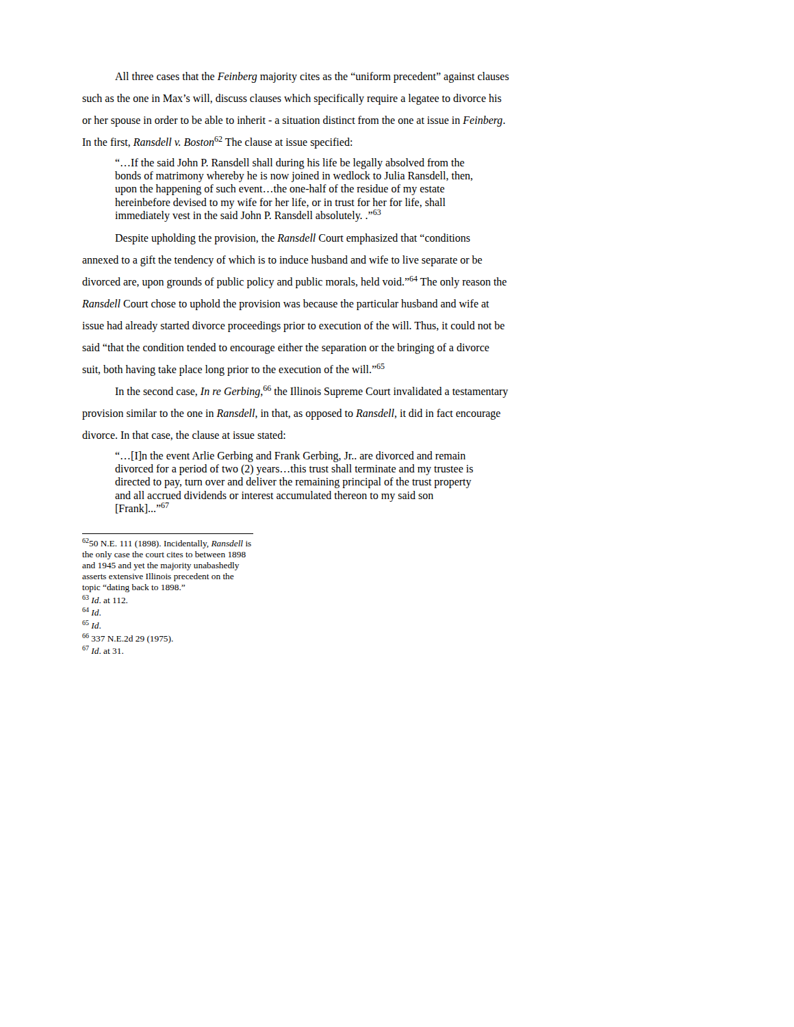All three cases that the Feinberg majority cites as the “uniform precedent” against clauses such as the one in Max’s will, discuss clauses which specifically require a legatee to divorce his or her spouse in order to be able to inherit - a situation distinct from the one at issue in Feinberg. In the first, Ransdell v. Boston62 The clause at issue specified:
“…If the said John P. Ransdell shall during his life be legally absolved from the bonds of matrimony whereby he is now joined in wedlock to Julia Ransdell, then, upon the happening of such event…the one-half of the residue of my estate hereinbefore devised to my wife for her life, or in trust for her for life, shall immediately vest in the said John P. Ransdell absolutely. .”63
Despite upholding the provision, the Ransdell Court emphasized that “conditions annexed to a gift the tendency of which is to induce husband and wife to live separate or be divorced are, upon grounds of public policy and public morals, held void.”64 The only reason the Ransdell Court chose to uphold the provision was because the particular husband and wife at issue had already started divorce proceedings prior to execution of the will. Thus, it could not be said “that the condition tended to encourage either the separation or the bringing of a divorce suit, both having take place long prior to the execution of the will.”65
In the second case, In re Gerbing,66 the Illinois Supreme Court invalidated a testamentary provision similar to the one in Ransdell, in that, as opposed to Ransdell, it did in fact encourage divorce. In that case, the clause at issue stated:
“…[I]n the event Arlie Gerbing and Frank Gerbing, Jr.. are divorced and remain divorced for a period of two (2) years…this trust shall terminate and my trustee is directed to pay, turn over and deliver the remaining principal of the trust property and all accrued dividends or interest accumulated thereon to my said son [Frank]...”67
6250 N.E. 111 (1898). Incidentally, Ransdell is the only case the court cites to between 1898 and 1945 and yet the majority unabashedly asserts extensive Illinois precedent on the topic “dating back to 1898.”
63 Id. at 112.
64 Id.
65 Id.
66 337 N.E.2d 29 (1975).
67 Id. at 31.